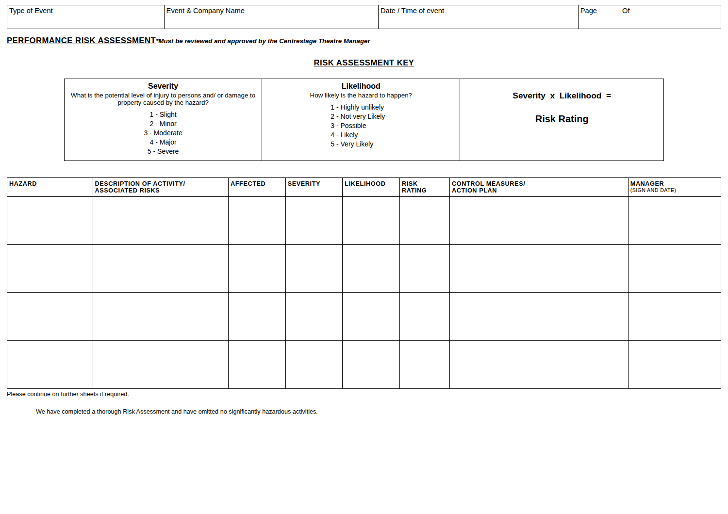| Type of Event | Event & Company Name | Date / Time of event | Page Of |
Performance Risk Assessment
*Must be reviewed and approved by the Centrestage Theatre Manager
Risk Assessment Key
| Severity What is the potential level of injury to persons and/ or damage to property caused by the hazard? 1 - Slight 2 - Minor 3 - Moderate 4 - Major 5 - Severe | Likelihood How likely is the hazard to happen? 1 - Highly unlikely 2 - Not very Likely 3 - Possible 4 - Likely 5 - Very Likely | Severity x Likelihood = Risk Rating |
| Hazard | Description of Activity/ Associated Risks | Affected | Severity | Likelihood | Risk Rating | Control Measures/ Action Plan | Manager (Sign and Date) |
| --- | --- | --- | --- | --- | --- | --- | --- |
Please continue on further sheets if required.
We have completed a thorough Risk Assessment and have omitted no significantly hazardous activities.